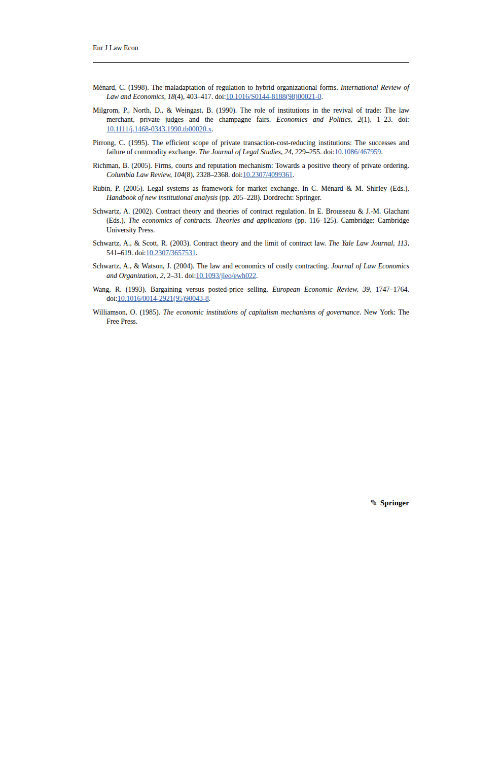Eur J Law Econ
Ménard, C. (1998). The maladaptation of regulation to hybrid organizational forms. International Review of Law and Economics, 18(4), 403–417. doi:10.1016/S0144-8188(98)00021-0.
Milgrom, P., North, D., & Weingast, B. (1990). The role of institutions in the revival of trade: The law merchant, private judges and the champagne fairs. Economics and Politics, 2(1), 1–23. doi: 10.1111/j.1468-0343.1990.tb00020.x.
Pirrong, C. (1995). The efficient scope of private transaction-cost-reducing institutions: The successes and failure of commodity exchange. The Journal of Legal Studies, 24, 229–255. doi:10.1086/467959.
Richman, B. (2005). Firms, courts and reputation mechanism: Towards a positive theory of private ordering. Columbia Law Review, 104(8), 2328–2368. doi:10.2307/4099361.
Rubin, P. (2005). Legal systems as framework for market exchange. In C. Ménard & M. Shirley (Eds.), Handbook of new institutional analysis (pp. 205–228). Dordrecht: Springer.
Schwartz, A. (2002). Contract theory and theories of contract regulation. In E. Brousseau & J.-M. Glachant (Eds.), The economics of contracts. Theories and applications (pp. 116–125). Cambridge: Cambridge University Press.
Schwartz, A., & Scott, R. (2003). Contract theory and the limit of contract law. The Yale Law Journal, 113, 541–619. doi:10.2307/3657531.
Schwartz, A., & Watson, J. (2004). The law and economics of costly contracting. Journal of Law Economics and Organization, 2, 2–31. doi:10.1093/jleo/ewh022.
Wang, R. (1993). Bargaining versus posted-price selling. European Economic Review, 39, 1747–1764. doi:10.1016/0014-2921(95)90043-8.
Williamson, O. (1985). The economic institutions of capitalism mechanisms of governance. New York: The Free Press.
✎Springer